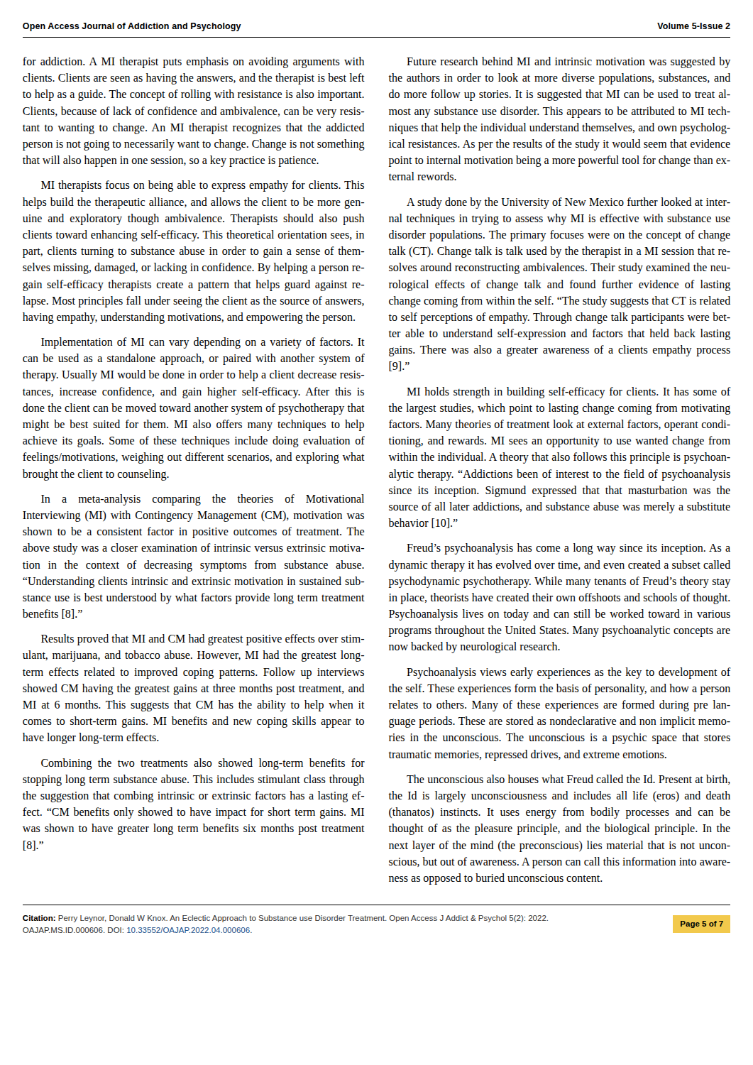Open Access Journal of Addiction and Psychology
Volume 5-Issue 2
for addiction. A MI therapist puts emphasis on avoiding arguments with clients. Clients are seen as having the answers, and the therapist is best left to help as a guide. The concept of rolling with resistance is also important. Clients, because of lack of confidence and ambivalence, can be very resistant to wanting to change. An MI therapist recognizes that the addicted person is not going to necessarily want to change. Change is not something that will also happen in one session, so a key practice is patience.
MI therapists focus on being able to express empathy for clients. This helps build the therapeutic alliance, and allows the client to be more genuine and exploratory though ambivalence. Therapists should also push clients toward enhancing self-efficacy. This theoretical orientation sees, in part, clients turning to substance abuse in order to gain a sense of themselves missing, damaged, or lacking in confidence. By helping a person regain self-efficacy therapists create a pattern that helps guard against relapse. Most principles fall under seeing the client as the source of answers, having empathy, understanding motivations, and empowering the person.
Implementation of MI can vary depending on a variety of factors. It can be used as a standalone approach, or paired with another system of therapy. Usually MI would be done in order to help a client decrease resistances, increase confidence, and gain higher self-efficacy. After this is done the client can be moved toward another system of psychotherapy that might be best suited for them. MI also offers many techniques to help achieve its goals. Some of these techniques include doing evaluation of feelings/motivations, weighing out different scenarios, and exploring what brought the client to counseling.
In a meta-analysis comparing the theories of Motivational Interviewing (MI) with Contingency Management (CM), motivation was shown to be a consistent factor in positive outcomes of treatment. The above study was a closer examination of intrinsic versus extrinsic motivation in the context of decreasing symptoms from substance abuse. “Understanding clients intrinsic and extrinsic motivation in sustained substance use is best understood by what factors provide long term treatment benefits [8].”
Results proved that MI and CM had greatest positive effects over stimulant, marijuana, and tobacco abuse. However, MI had the greatest long-term effects related to improved coping patterns. Follow up interviews showed CM having the greatest gains at three months post treatment, and MI at 6 months. This suggests that CM has the ability to help when it comes to short-term gains. MI benefits and new coping skills appear to have longer long-term effects.
Combining the two treatments also showed long-term benefits for stopping long term substance abuse. This includes stimulant class through the suggestion that combing intrinsic or extrinsic factors has a lasting effect. “CM benefits only showed to have impact for short term gains. MI was shown to have greater long term benefits six months post treatment [8].”
Future research behind MI and intrinsic motivation was suggested by the authors in order to look at more diverse populations, substances, and do more follow up stories. It is suggested that MI can be used to treat almost any substance use disorder. This appears to be attributed to MI techniques that help the individual understand themselves, and own psychological resistances. As per the results of the study it would seem that evidence point to internal motivation being a more powerful tool for change than external rewords.
A study done by the University of New Mexico further looked at internal techniques in trying to assess why MI is effective with substance use disorder populations. The primary focuses were on the concept of change talk (CT). Change talk is talk used by the therapist in a MI session that resolves around reconstructing ambivalences. Their study examined the neurological effects of change talk and found further evidence of lasting change coming from within the self. “The study suggests that CT is related to self perceptions of empathy. Through change talk participants were better able to understand self-expression and factors that held back lasting gains. There was also a greater awareness of a clients empathy process [9].”
MI holds strength in building self-efficacy for clients. It has some of the largest studies, which point to lasting change coming from motivating factors. Many theories of treatment look at external factors, operant conditioning, and rewards. MI sees an opportunity to use wanted change from within the individual. A theory that also follows this principle is psychoanalytic therapy. “Addictions been of interest to the field of psychoanalysis since its inception. Sigmund expressed that that masturbation was the source of all later addictions, and substance abuse was merely a substitute behavior [10].”
Freud’s psychoanalysis has come a long way since its inception. As a dynamic therapy it has evolved over time, and even created a subset called psychodynamic psychotherapy. While many tenants of Freud’s theory stay in place, theorists have created their own offshoots and schools of thought. Psychoanalysis lives on today and can still be worked toward in various programs throughout the United States. Many psychoanalytic concepts are now backed by neurological research.
Psychoanalysis views early experiences as the key to development of the self. These experiences form the basis of personality, and how a person relates to others. Many of these experiences are formed during pre language periods. These are stored as nondeclarative and non implicit memories in the unconscious. The unconscious is a psychic space that stores traumatic memories, repressed drives, and extreme emotions.
The unconscious also houses what Freud called the Id. Present at birth, the Id is largely unconsciousness and includes all life (eros) and death (thanatos) instincts. It uses energy from bodily processes and can be thought of as the pleasure principle, and the biological principle. In the next layer of the mind (the preconscious) lies material that is not unconscious, but out of awareness. A person can call this information into awareness as opposed to buried unconscious content.
Citation: Perry Leynor, Donald W Knox. An Eclectic Approach to Substance use Disorder Treatment. Open Access J Addict & Psychol 5(2): 2022. OAJAP.MS.ID.000606. DOI: 10.33552/OAJAP.2022.04.000606.
Page 5 of 7